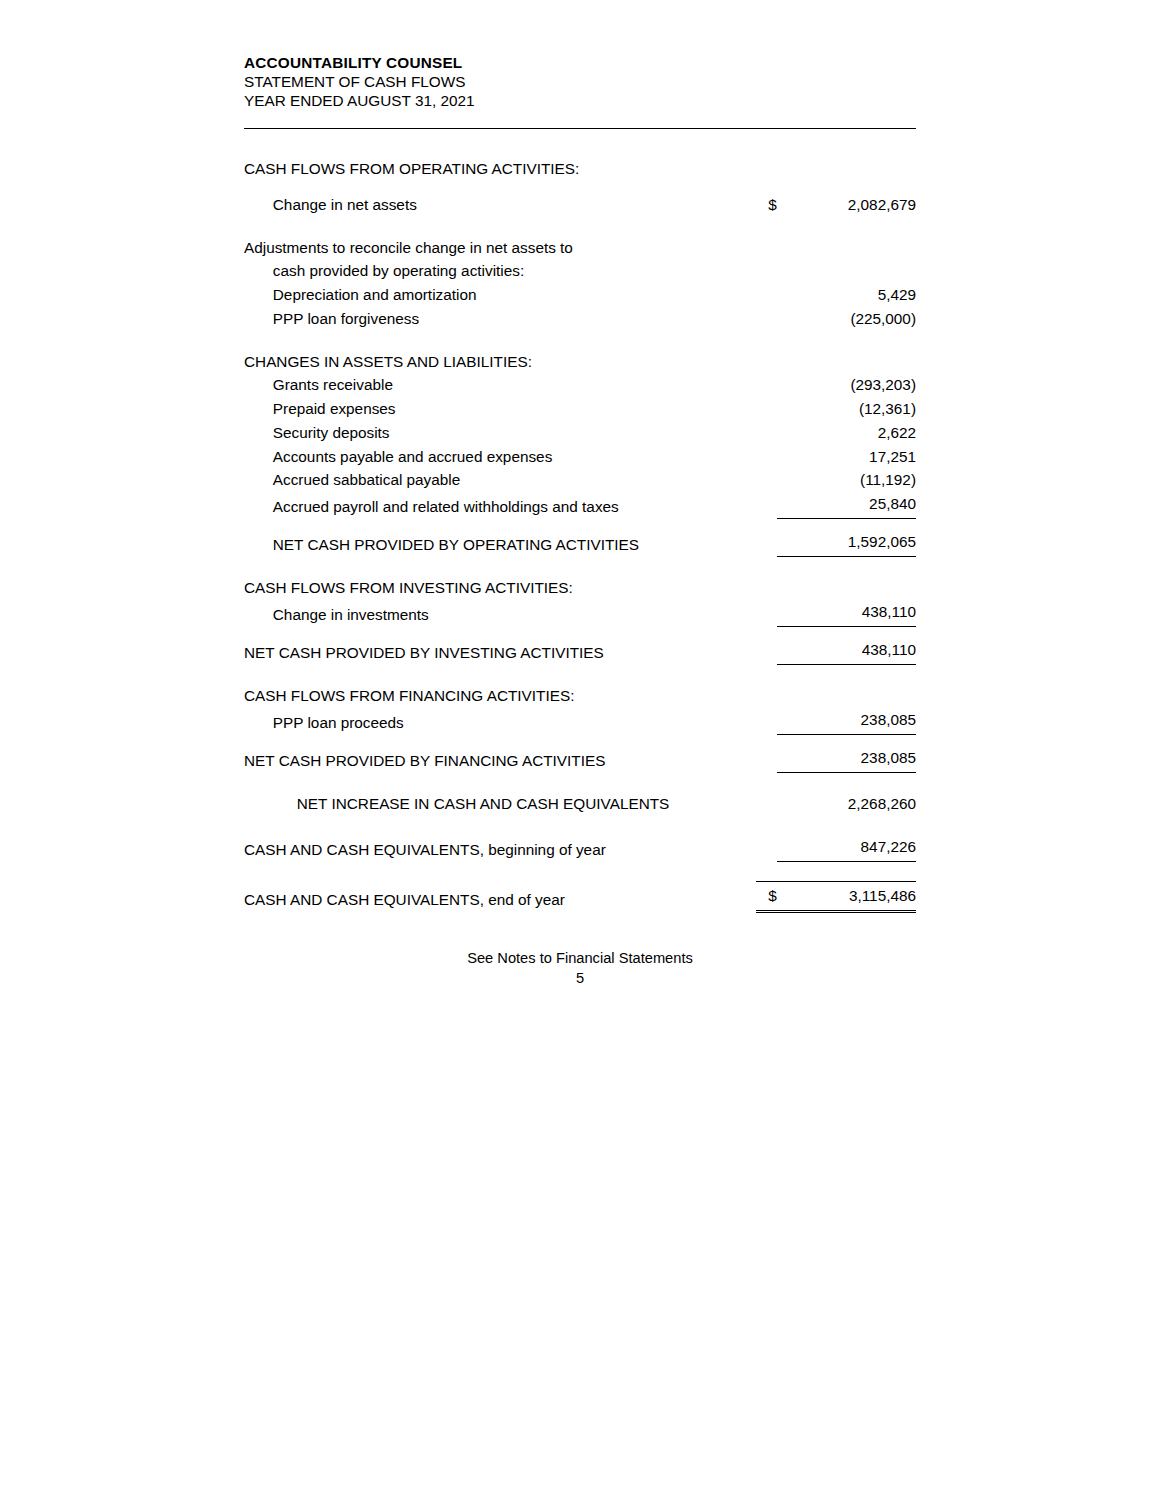ACCOUNTABILITY COUNSEL
STATEMENT OF CASH FLOWS
YEAR ENDED AUGUST 31, 2021
| CASH FLOWS FROM OPERATING ACTIVITIES: | | |
| Change in net assets | $ | 2,082,679 |
| Adjustments to reconcile change in net assets to | | |
| cash provided by operating activities: | | |
| Depreciation and amortization | | 5,429 |
| PPP loan forgiveness | | (225,000) |
| CHANGES IN ASSETS AND LIABILITIES: | | |
| Grants receivable | | (293,203) |
| Prepaid expenses | | (12,361) |
| Security deposits | | 2,622 |
| Accounts payable and accrued expenses | | 17,251 |
| Accrued sabbatical payable | | (11,192) |
| Accrued payroll and related withholdings and taxes | | 25,840 |
| NET CASH PROVIDED BY OPERATING ACTIVITIES | | 1,592,065 |
| CASH FLOWS FROM INVESTING ACTIVITIES: | | |
| Change in investments | | 438,110 |
| NET CASH PROVIDED BY INVESTING ACTIVITIES | | 438,110 |
| CASH FLOWS FROM FINANCING ACTIVITIES: | | |
| PPP loan proceeds | | 238,085 |
| NET CASH PROVIDED BY FINANCING ACTIVITIES | | 238,085 |
| NET INCREASE IN CASH AND CASH EQUIVALENTS | | 2,268,260 |
| CASH AND CASH EQUIVALENTS, beginning of year | | 847,226 |
| CASH AND CASH EQUIVALENTS, end of year | $ | 3,115,486 |
See Notes to Financial Statements
5